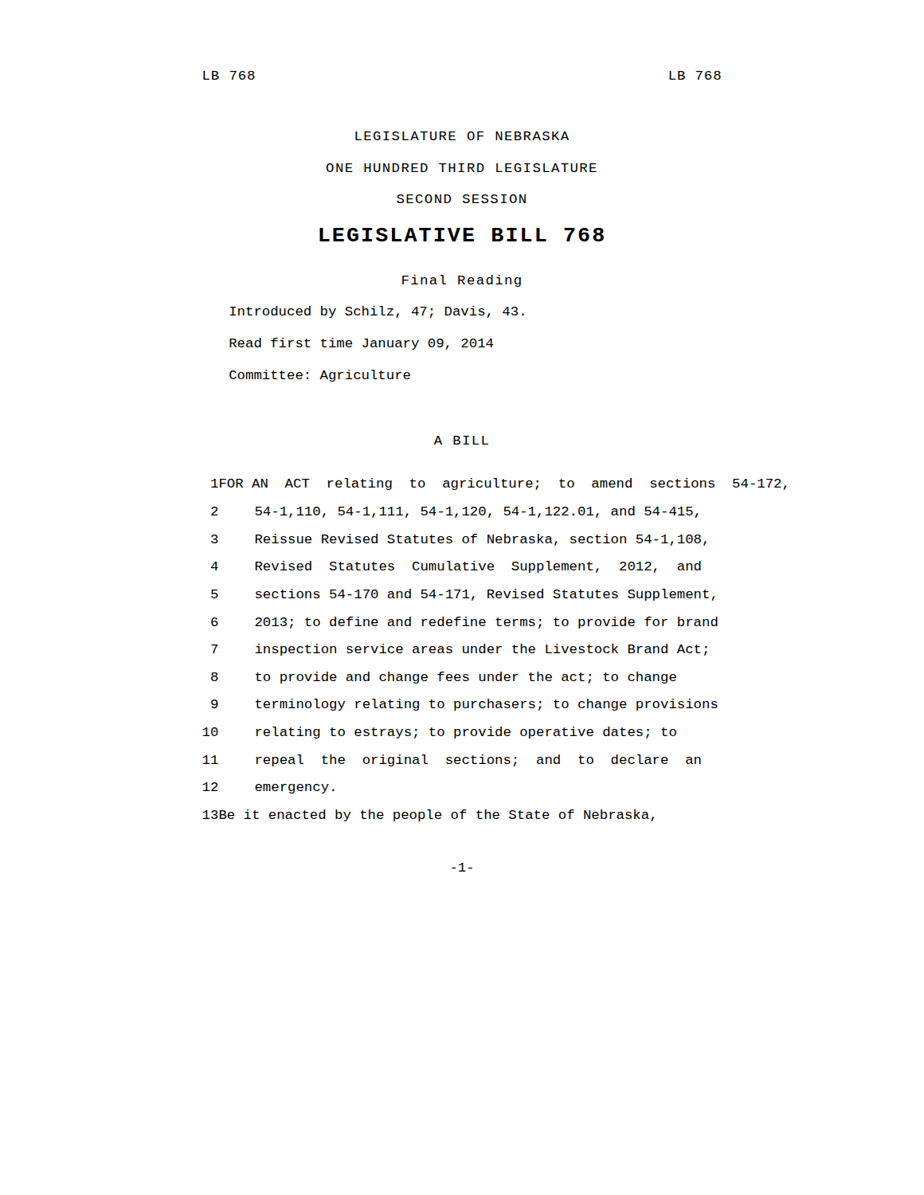LB 768 LB 768
LEGISLATURE OF NEBRASKA
ONE HUNDRED THIRD LEGISLATURE
SECOND SESSION
LEGISLATIVE BILL 768
Final Reading
Introduced by Schilz, 47; Davis, 43.
Read first time January 09, 2014
Committee: Agriculture
A BILL
| 1 | FOR AN ACT relating to agriculture; to amend sections 54-172, |
| 2 | 54-1,110, 54-1,111, 54-1,120, 54-1,122.01, and 54-415, |
| 3 | Reissue Revised Statutes of Nebraska, section 54-1,108, |
| 4 | Revised Statutes Cumulative Supplement, 2012, and |
| 5 | sections 54-170 and 54-171, Revised Statutes Supplement, |
| 6 | 2013; to define and redefine terms; to provide for brand |
| 7 | inspection service areas under the Livestock Brand Act; |
| 8 | to provide and change fees under the act; to change |
| 9 | terminology relating to purchasers; to change provisions |
| 10 | relating to estrays; to provide operative dates; to |
| 11 | repeal the original sections; and to declare an |
| 12 | emergency. |
| 13 | Be it enacted by the people of the State of Nebraska, |
-1-